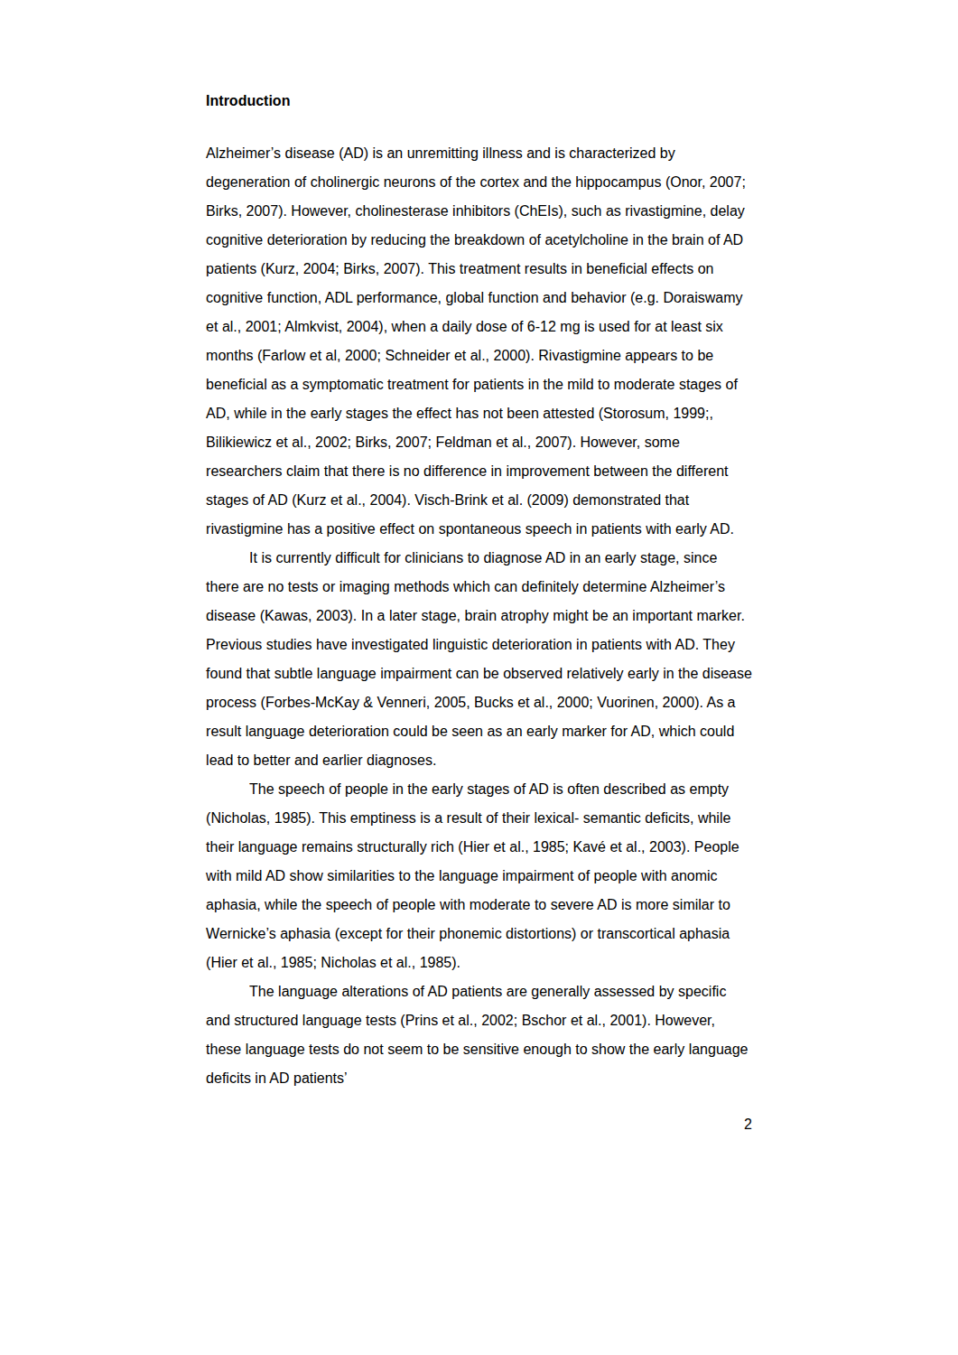Introduction
Alzheimer’s disease (AD) is an unremitting illness and is characterized by degeneration of cholinergic neurons of the cortex and the hippocampus (Onor, 2007; Birks, 2007). However, cholinesterase inhibitors (ChEIs), such as rivastigmine, delay cognitive deterioration by reducing the breakdown of acetylcholine in the brain of AD patients (Kurz, 2004; Birks, 2007). This treatment results in beneficial effects on cognitive function, ADL performance, global function and behavior (e.g. Doraiswamy et al., 2001; Almkvist, 2004), when a daily dose of 6-12 mg is used for at least six months (Farlow et al, 2000; Schneider et al., 2000). Rivastigmine appears to be beneficial as a symptomatic treatment for patients in the mild to moderate stages of AD, while in the early stages the effect has not been attested (Storosum, 1999;, Bilikiewicz et al., 2002; Birks, 2007; Feldman et al., 2007). However, some researchers claim that there is no difference in improvement between the different stages of AD (Kurz et al., 2004). Visch-Brink et al. (2009) demonstrated that rivastigmine has a positive effect on spontaneous speech in patients with early AD.
It is currently difficult for clinicians to diagnose AD in an early stage, since there are no tests or imaging methods which can definitely determine Alzheimer’s disease (Kawas, 2003). In a later stage, brain atrophy might be an important marker. Previous studies have investigated linguistic deterioration in patients with AD. They found that subtle language impairment can be observed relatively early in the disease process (Forbes-McKay & Venneri, 2005, Bucks et al., 2000; Vuorinen, 2000). As a result language deterioration could be seen as an early marker for AD, which could lead to better and earlier diagnoses.
The speech of people in the early stages of AD is often described as empty (Nicholas, 1985). This emptiness is a result of their lexical- semantic deficits, while their language remains structurally rich (Hier et al., 1985; Kavé et al., 2003). People with mild AD show similarities to the language impairment of people with anomic aphasia, while the speech of people with moderate to severe AD is more similar to Wernicke’s aphasia (except for their phonemic distortions) or transcortical aphasia (Hier et al., 1985; Nicholas et al., 1985).
The language alterations of AD patients are generally assessed by specific and structured language tests (Prins et al., 2002; Bschor et al., 2001). However, these language tests do not seem to be sensitive enough to show the early language deficits in AD patients’
2